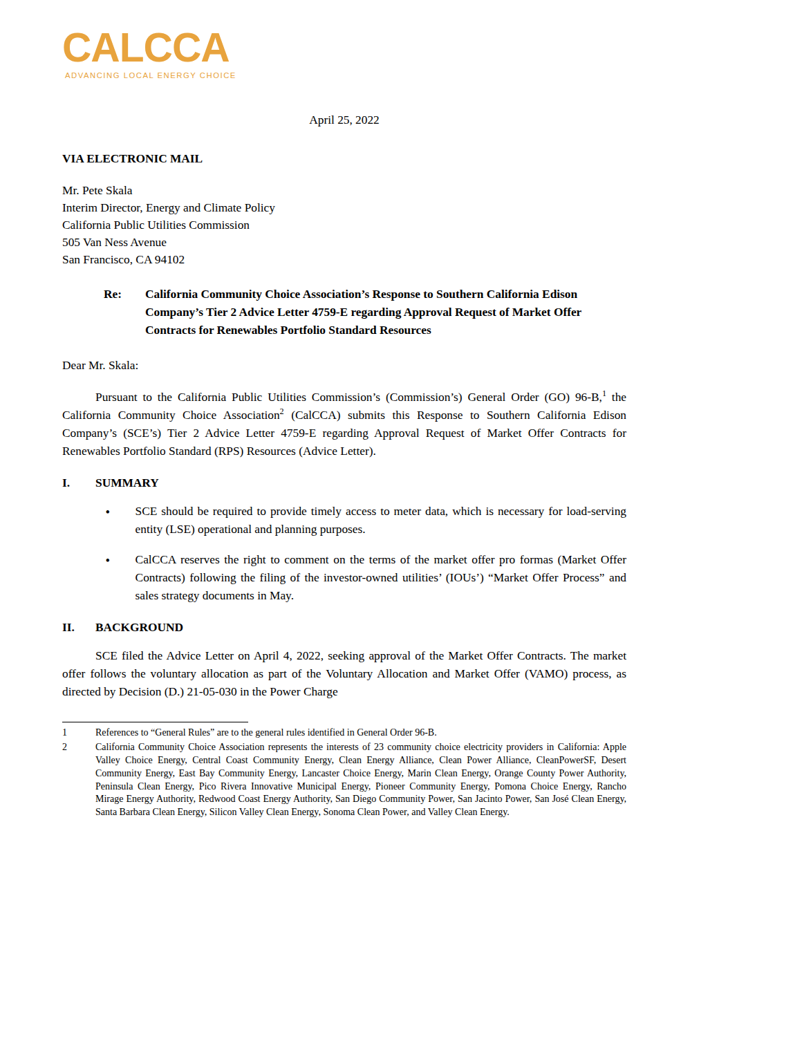CALCCA
ADVANCING LOCAL ENERGY CHOICE
April 25, 2022
VIA ELECTRONIC MAIL
Mr. Pete Skala
Interim Director, Energy and Climate Policy
California Public Utilities Commission
505 Van Ness Avenue
San Francisco, CA 94102
Re:
California Community Choice Association’s Response to Southern California Edison Company’s Tier 2 Advice Letter 4759-E regarding Approval Request of Market Offer Contracts for Renewables Portfolio Standard Resources
Dear Mr. Skala:
Pursuant to the California Public Utilities Commission’s (Commission’s) General Order (GO) 96-B,1 the California Community Choice Association2 (CalCCA) submits this Response to Southern California Edison Company’s (SCE’s) Tier 2 Advice Letter 4759-E regarding Approval Request of Market Offer Contracts for Renewables Portfolio Standard (RPS) Resources (Advice Letter).
I. SUMMARY
SCE should be required to provide timely access to meter data, which is necessary for load-serving entity (LSE) operational and planning purposes.
CalCCA reserves the right to comment on the terms of the market offer pro formas (Market Offer Contracts) following the filing of the investor-owned utilities’ (IOUs’) “Market Offer Process” and sales strategy documents in May.
II. BACKGROUND
SCE filed the Advice Letter on April 4, 2022, seeking approval of the Market Offer Contracts. The market offer follows the voluntary allocation as part of the Voluntary Allocation and Market Offer (VAMO) process, as directed by Decision (D.) 21-05-030 in the Power Charge
1
References to “General Rules” are to the general rules identified in General Order 96-B.
2
California Community Choice Association represents the interests of 23 community choice electricity providers in California: Apple Valley Choice Energy, Central Coast Community Energy, Clean Energy Alliance, Clean Power Alliance, CleanPowerSF, Desert Community Energy, East Bay Community Energy, Lancaster Choice Energy, Marin Clean Energy, Orange County Power Authority, Peninsula Clean Energy, Pico Rivera Innovative Municipal Energy, Pioneer Community Energy, Pomona Choice Energy, Rancho Mirage Energy Authority, Redwood Coast Energy Authority, San Diego Community Power, San Jacinto Power, San José Clean Energy, Santa Barbara Clean Energy, Silicon Valley Clean Energy, Sonoma Clean Power, and Valley Clean Energy.